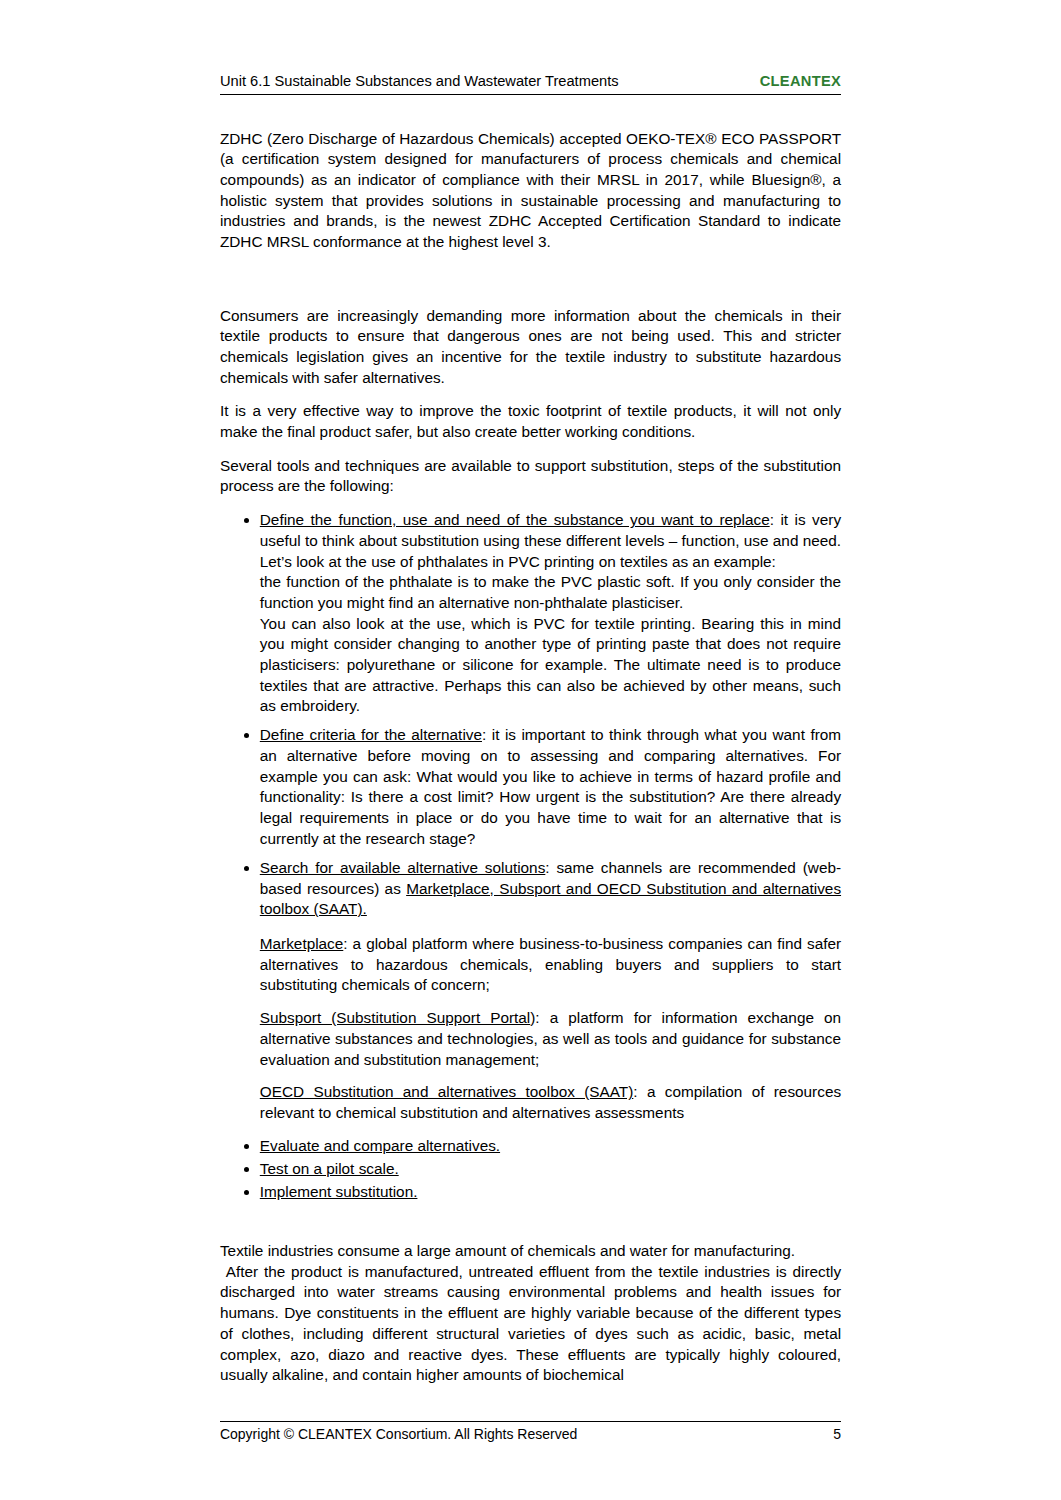Unit 6.1 Sustainable Substances and Wastewater Treatments CLEANTEX
ZDHC (Zero Discharge of Hazardous Chemicals) accepted OEKO-TEX® ECO PASSPORT (a certification system designed for manufacturers of process chemicals and chemical compounds) as an indicator of compliance with their MRSL in 2017, while Bluesign®, a holistic system that provides solutions in sustainable processing and manufacturing to industries and brands, is the newest ZDHC Accepted Certification Standard to indicate ZDHC MRSL conformance at the highest level 3.
Consumers are increasingly demanding more information about the chemicals in their textile products to ensure that dangerous ones are not being used. This and stricter chemicals legislation gives an incentive for the textile industry to substitute hazardous chemicals with safer alternatives.
It is a very effective way to improve the toxic footprint of textile products, it will not only make the final product safer, but also create better working conditions.
Several tools and techniques are available to support substitution, steps of the substitution process are the following:
Define the function, use and need of the substance you want to replace: it is very useful to think about substitution using these different levels – function, use and need. Let’s look at the use of phthalates in PVC printing on textiles as an example:
the function of the phthalate is to make the PVC plastic soft. If you only consider the function you might find an alternative non-phthalate plasticiser.
You can also look at the use, which is PVC for textile printing. Bearing this in mind you might consider changing to another type of printing paste that does not require plasticisers: polyurethane or silicone for example. The ultimate need is to produce textiles that are attractive. Perhaps this can also be achieved by other means, such as embroidery.
Define criteria for the alternative: it is important to think through what you want from an alternative before moving on to assessing and comparing alternatives. For example you can ask: What would you like to achieve in terms of hazard profile and functionality: Is there a cost limit? How urgent is the substitution? Are there already legal requirements in place or do you have time to wait for an alternative that is currently at the research stage?
Search for available alternative solutions: same channels are recommended (web-based resources) as Marketplace, Subsport and OECD Substitution and alternatives toolbox (SAAT).
Marketplace: a global platform where business-to-business companies can find safer alternatives to hazardous chemicals, enabling buyers and suppliers to start substituting chemicals of concern;
Subsport (Substitution Support Portal): a platform for information exchange on alternative substances and technologies, as well as tools and guidance for substance evaluation and substitution management;
OECD Substitution and alternatives toolbox (SAAT): a compilation of resources relevant to chemical substitution and alternatives assessments
Evaluate and compare alternatives.
Test on a pilot scale.
Implement substitution.
Textile industries consume a large amount of chemicals and water for manufacturing.
After the product is manufactured, untreated effluent from the textile industries is directly discharged into water streams causing environmental problems and health issues for humans. Dye constituents in the effluent are highly variable because of the different types of clothes, including different structural varieties of dyes such as acidic, basic, metal complex, azo, diazo and reactive dyes. These effluents are typically highly coloured, usually alkaline, and contain higher amounts of biochemical
Copyright © CLEANTEX Consortium. All Rights Reserved 5